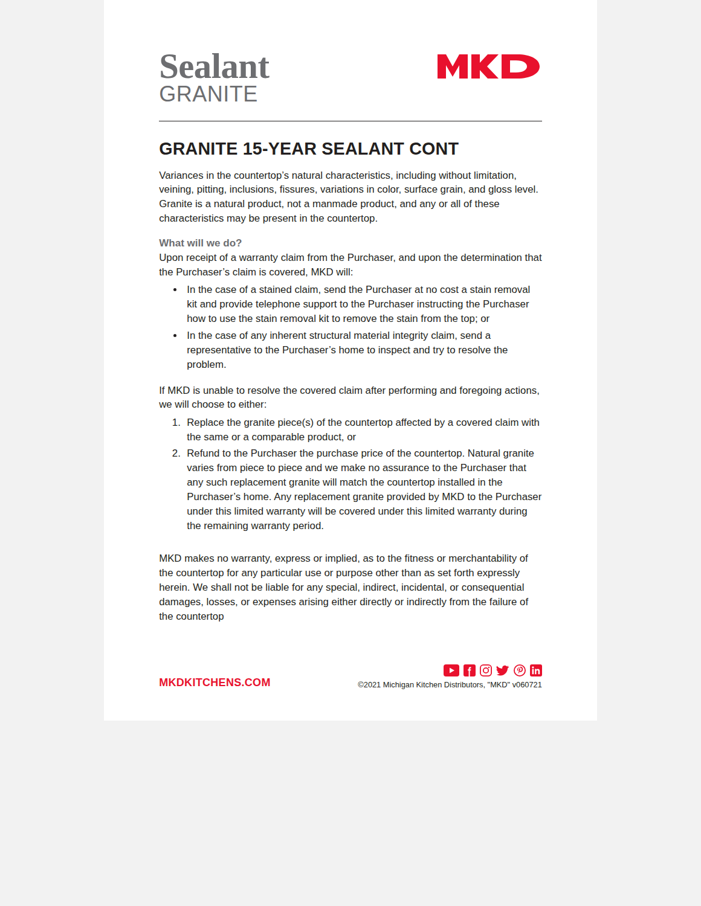Sealant GRANITE
GRANITE 15-YEAR SEALANT CONT
Variances in the countertop’s natural characteristics, including without limitation, veining, pitting, inclusions, fissures, variations in color, surface grain, and gloss level. Granite is a natural product, not a manmade product, and any or all of these characteristics may be present in the countertop.
What will we do?
Upon receipt of a warranty claim from the Purchaser, and upon the determination that the Purchaser’s claim is covered, MKD will:
In the case of a stained claim, send the Purchaser at no cost a stain removal kit and provide telephone support to the Purchaser instructing the Purchaser how to use the stain removal kit to remove the stain from the top; or
In the case of any inherent structural material integrity claim, send a representative to the Purchaser’s home to inspect and try to resolve the problem.
If MKD is unable to resolve the covered claim after performing and foregoing actions, we will choose to either:
Replace the granite piece(s) of the countertop affected by a covered claim with the same or a comparable product, or
Refund to the Purchaser the purchase price of the countertop. Natural granite varies from piece to piece and we make no assurance to the Purchaser that any such replacement granite will match the countertop installed in the Purchaser’s home. Any replacement granite provided by MKD to the Purchaser under this limited warranty will be covered under this limited warranty during the remaining warranty period.
MKD makes no warranty, express or implied, as to the fitness or merchantability of the countertop for any particular use or purpose other than as set forth expressly herein. We shall not be liable for any special, indirect, incidental, or consequential damages, losses, or expenses arising either directly or indirectly from the failure of the countertop
MKDKITCHENS.COM
©2021 Michigan Kitchen Distributors, "MKD" v060721